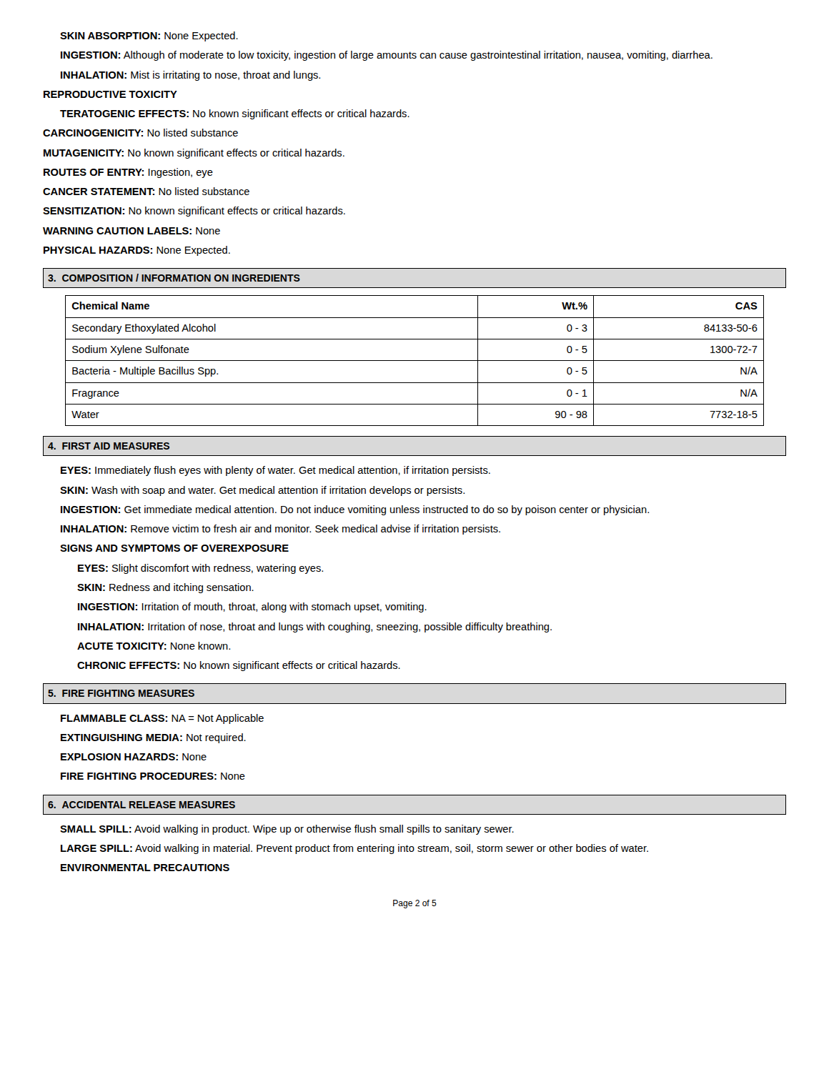SKIN ABSORPTION: None Expected.
INGESTION: Although of moderate to low toxicity, ingestion of large amounts can cause gastrointestinal irritation, nausea, vomiting, diarrhea.
INHALATION: Mist is irritating to nose, throat and lungs.
REPRODUCTIVE TOXICITY
TERATOGENIC EFFECTS: No known significant effects or critical hazards.
CARCINOGENICITY: No listed substance
MUTAGENICITY: No known significant effects or critical hazards.
ROUTES OF ENTRY: Ingestion, eye
CANCER STATEMENT: No listed substance
SENSITIZATION: No known significant effects or critical hazards.
WARNING CAUTION LABELS: None
PHYSICAL HAZARDS: None Expected.
3. COMPOSITION / INFORMATION ON INGREDIENTS
| Chemical Name | Wt.% | CAS |
| --- | --- | --- |
| Secondary Ethoxylated Alcohol | 0 - 3 | 84133-50-6 |
| Sodium Xylene Sulfonate | 0 - 5 | 1300-72-7 |
| Bacteria - Multiple Bacillus Spp. | 0 - 5 | N/A |
| Fragrance | 0 - 1 | N/A |
| Water | 90 - 98 | 7732-18-5 |
4. FIRST AID MEASURES
EYES: Immediately flush eyes with plenty of water. Get medical attention, if irritation persists.
SKIN: Wash with soap and water. Get medical attention if irritation develops or persists.
INGESTION: Get immediate medical attention. Do not induce vomiting unless instructed to do so by poison center or physician.
INHALATION: Remove victim to fresh air and monitor. Seek medical advise if irritation persists.
SIGNS AND SYMPTOMS OF OVEREXPOSURE
EYES: Slight discomfort with redness, watering eyes.
SKIN: Redness and itching sensation.
INGESTION: Irritation of mouth, throat, along with stomach upset, vomiting.
INHALATION: Irritation of nose, throat and lungs with coughing, sneezing, possible difficulty breathing.
ACUTE TOXICITY: None known.
CHRONIC EFFECTS: No known significant effects or critical hazards.
5. FIRE FIGHTING MEASURES
FLAMMABLE CLASS: NA = Not Applicable
EXTINGUISHING MEDIA: Not required.
EXPLOSION HAZARDS: None
FIRE FIGHTING PROCEDURES: None
6. ACCIDENTAL RELEASE MEASURES
SMALL SPILL: Avoid walking in product. Wipe up or otherwise flush small spills to sanitary sewer.
LARGE SPILL: Avoid walking in material. Prevent product from entering into stream, soil, storm sewer or other bodies of water.
ENVIRONMENTAL PRECAUTIONS
Page 2 of 5